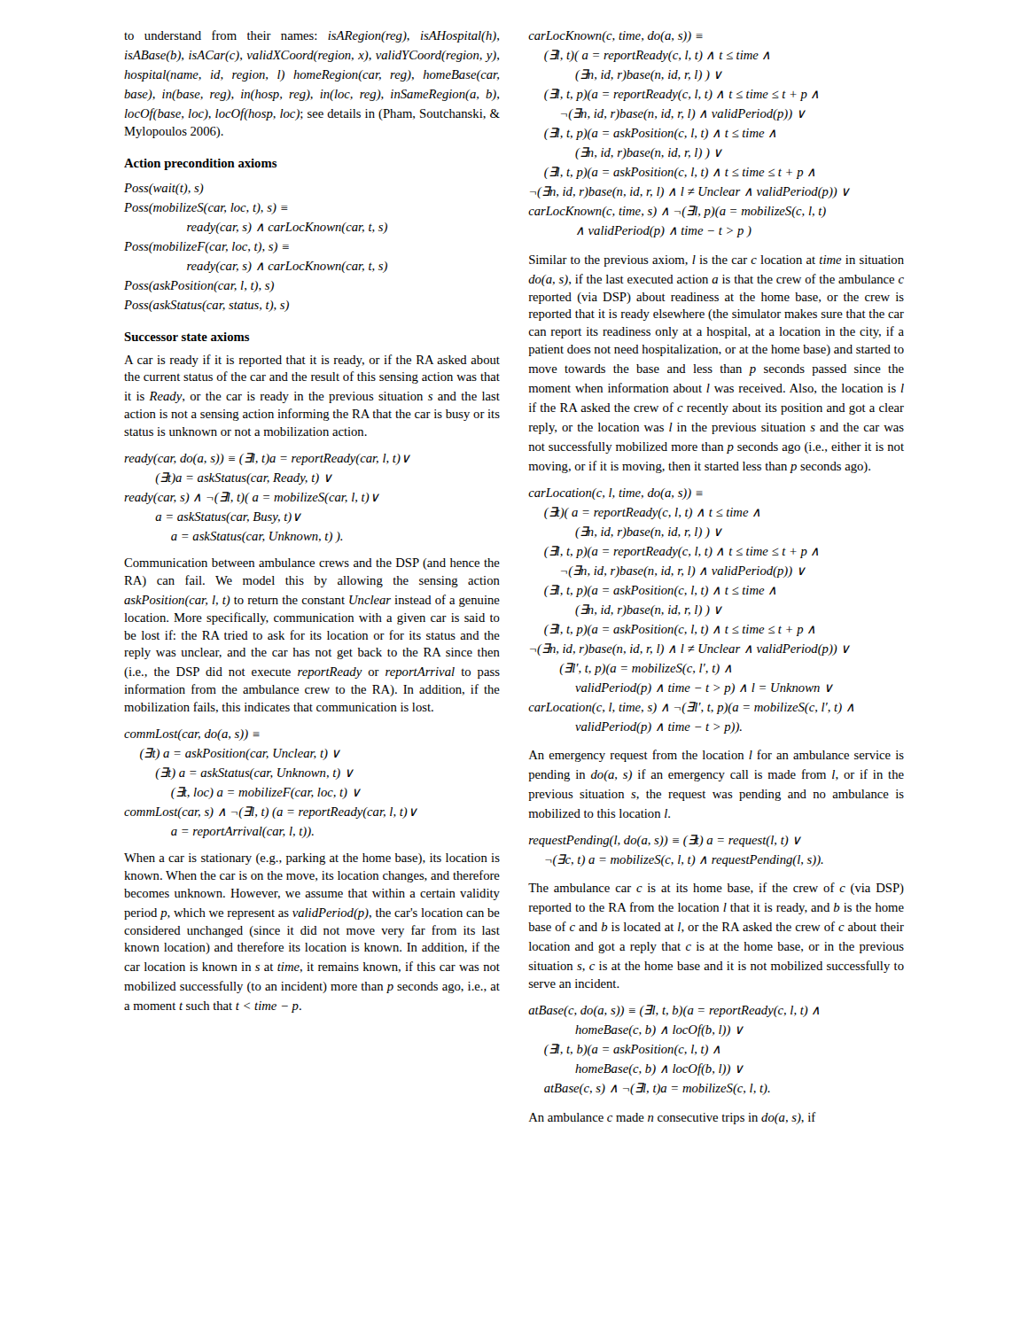to understand from their names: isARegion(reg), isAHospital(h), isABase(b), isACar(c), validXCoord(region, x), validYCoord(region, y), hospital(name, id, region, l) homeRegion(car, reg), homeBase(car, base), in(base, reg), in(hosp, reg), in(loc, reg), inSameRegion(a, b), locOf(base, loc), locOf(hosp, loc); see details in (Pham, Soutchanski, & Mylopoulos 2006).
Action precondition axioms
Poss(wait(t), s)
Poss(mobilizeS(car, loc, t), s) ≡
ready(car, s) ∧ carLocKnown(car, t, s)
Poss(mobilizeF(car, loc, t), s) ≡
ready(car, s) ∧ carLocKnown(car, t, s)
Poss(askPosition(car, l, t), s)
Poss(askStatus(car, status, t), s)
Successor state axioms
A car is ready if it is reported that it is ready, or if the RA asked about the current status of the car and the result of this sensing action was that it is Ready, or the car is ready in the previous situation s and the last action is not a sensing action informing the RA that the car is busy or its status is unknown or not a mobilization action.
ready(car, do(a, s)) ≡ (∃l, t)a = reportReady(car, l, t)∨
(∃t)a = askStatus(car, Ready, t) ∨
ready(car, s) ∧ ¬(∃l, t)( a = mobilizeS(car, l, t)∨
a = askStatus(car, Busy, t)∨
a = askStatus(car, Unknown, t) ).
Communication between ambulance crews and the DSP (and hence the RA) can fail. We model this by allowing the sensing action askPosition(car, l, t) to return the constant Unclear instead of a genuine location. More specifically, communication with a given car is said to be lost if: the RA tried to ask for its location or for its status and the reply was unclear, and the car has not get back to the RA since then (i.e., the DSP did not execute reportReady or reportArrival to pass information from the ambulance crew to the RA). In addition, if the mobilization fails, this indicates that communication is lost.
commLost(car, do(a, s)) ≡
(∃t) a = askPosition(car, Unclear, t) ∨
(∃t) a = askStatus(car, Unknown, t) ∨
(∃t, loc) a = mobilizeF(car, loc, t) ∨
commLost(car, s) ∧ ¬(∃l, t) (a = reportReady(car, l, t)∨
a = reportArrival(car, l, t)).
When a car is stationary (e.g., parking at the home base), its location is known. When the car is on the move, its location changes, and therefore becomes unknown. However, we assume that within a certain validity period p, which we represent as validPeriod(p), the car's location can be considered unchanged (since it did not move very far from its last known location) and therefore its location is known. In addition, if the car location is known in s at time, it remains known, if this car was not mobilized successfully (to an incident) more than p seconds ago, i.e., at a moment t such that t < time − p.
carLocKnown(c, time, do(a, s)) ≡
(∃l, t)( a = reportReady(c, l, t) ∧ t ≤ time ∧
(∃n, id, r)base(n, id, r, l) ) ∨
(∃l, t, p)(a = reportReady(c, l, t) ∧ t ≤ time ≤ t + p ∧
¬(∃n, id, r)base(n, id, r, l) ∧ validPeriod(p)) ∨
(∃l, t, p)(a = askPosition(c, l, t) ∧ t ≤ time ∧
(∃n, id, r)base(n, id, r, l) ) ∨
(∃l, t, p)(a = askPosition(c, l, t) ∧ t ≤ time ≤ t + p ∧
¬(∃n, id, r)base(n, id, r, l) ∧ l ≠ Unclear ∧ validPeriod(p)) ∨
carLocKnown(c, time, s) ∧ ¬(∃l, p)(a = mobilizeS(c, l, t)
∧ validPeriod(p) ∧ time − t > p )
Similar to the previous axiom, l is the car c location at time in situation do(a, s), if the last executed action a is that the crew of the ambulance c reported (via DSP) about readiness at the home base, or the crew is reported that it is ready elsewhere (the simulator makes sure that the car can report its readiness only at a hospital, at a location in the city, if a patient does not need hospitalization, or at the home base) and started to move towards the base and less than p seconds passed since the moment when information about l was received. Also, the location is l if the RA asked the crew of c recently about its position and got a clear reply, or the location was l in the previous situation s and the car was not successfully mobilized more than p seconds ago (i.e., either it is not moving, or if it is moving, then it started less than p seconds ago).
carLocation(c, l, time, do(a, s)) ≡
(∃t)( a = reportReady(c, l, t) ∧ t ≤ time ∧
(∃n, id, r)base(n, id, r, l) ) ∨
(∃l, t, p)(a = reportReady(c, l, t) ∧ t ≤ time ≤ t + p ∧
¬(∃n, id, r)base(n, id, r, l) ∧ validPeriod(p)) ∨
(∃l, t, p)(a = askPosition(c, l, t) ∧ t ≤ time ∧
(∃n, id, r)base(n, id, r, l) ) ∨
(∃l, t, p)(a = askPosition(c, l, t) ∧ t ≤ time ≤ t + p ∧
¬(∃n, id, r)base(n, id, r, l) ∧ l ≠ Unclear ∧ validPeriod(p)) ∨
(∃l′, t, p)(a = mobilizeS(c, l′, t) ∧
validPeriod(p) ∧ time − t > p) ∧ l = Unknown ∨
carLocation(c, l, time, s) ∧ ¬(∃l′, t, p)(a = mobilizeS(c, l′, t) ∧
validPeriod(p) ∧ time − t > p)).
An emergency request from the location l for an ambulance service is pending in do(a, s) if an emergency call is made from l, or if in the previous situation s, the request was pending and no ambulance is mobilized to this location l.
requestPending(l, do(a, s)) ≡ (∃t) a = request(l, t) ∨
¬(∃c, t) a = mobilizeS(c, l, t) ∧ requestPending(l, s)).
The ambulance car c is at its home base, if the crew of c (via DSP) reported to the RA from the location l that it is ready, and b is the home base of c and b is located at l, or the RA asked the crew of c about their location and got a reply that c is at the home base, or in the previous situation s, c is at the home base and it is not mobilized successfully to serve an incident.
atBase(c, do(a, s)) ≡ (∃l, t, b)(a = reportReady(c, l, t) ∧
homeBase(c, b) ∧ locOf(b, l)) ∨
(∃l, t, b)(a = askPosition(c, l, t) ∧
homeBase(c, b) ∧ locOf(b, l)) ∨
atBase(c, s) ∧ ¬(∃l, t)a = mobilizeS(c, l, t).
An ambulance c made n consecutive trips in do(a, s), if